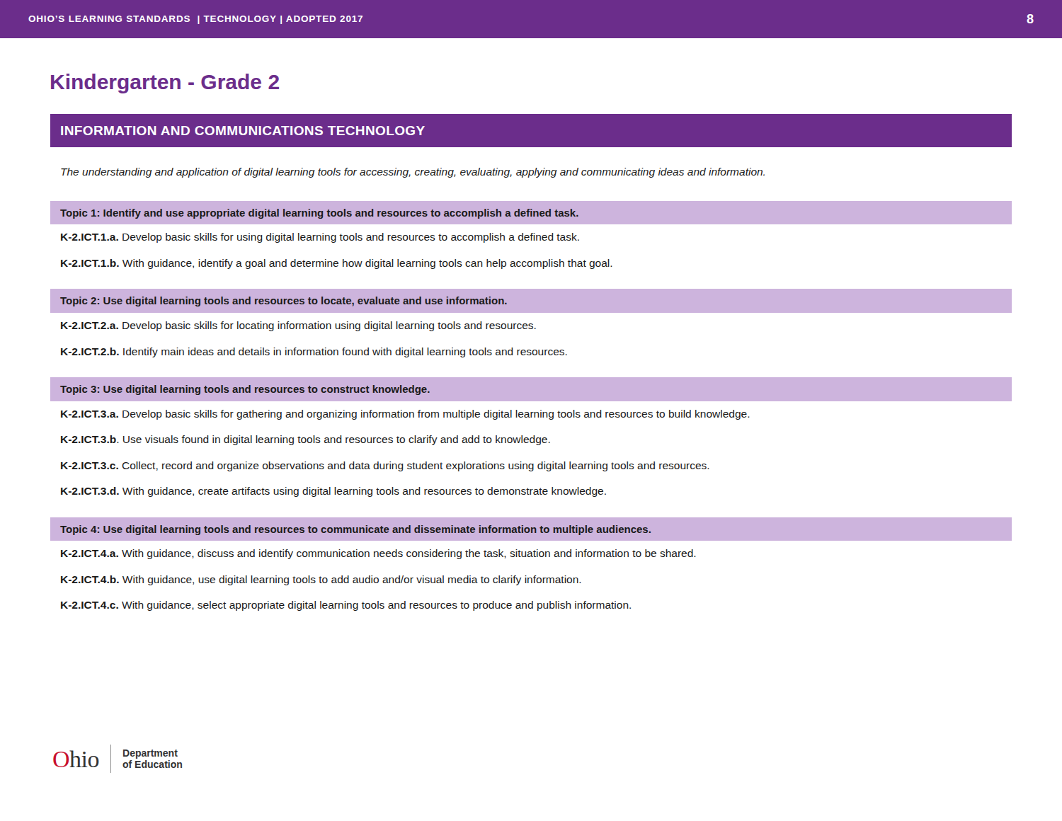OHIO’S LEARNING STANDARDS | TECHNOLOGY | ADOPTED 2017
8
Kindergarten - Grade 2
INFORMATION AND COMMUNICATIONS TECHNOLOGY
The understanding and application of digital learning tools for accessing, creating, evaluating, applying and communicating ideas and information.
Topic 1: Identify and use appropriate digital learning tools and resources to accomplish a defined task.
K-2.ICT.1.a. Develop basic skills for using digital learning tools and resources to accomplish a defined task.
K-2.ICT.1.b. With guidance, identify a goal and determine how digital learning tools can help accomplish that goal.
Topic 2: Use digital learning tools and resources to locate, evaluate and use information.
K-2.ICT.2.a. Develop basic skills for locating information using digital learning tools and resources.
K-2.ICT.2.b. Identify main ideas and details in information found with digital learning tools and resources.
Topic 3: Use digital learning tools and resources to construct knowledge.
K-2.ICT.3.a. Develop basic skills for gathering and organizing information from multiple digital learning tools and resources to build knowledge.
K-2.ICT.3.b. Use visuals found in digital learning tools and resources to clarify and add to knowledge.
K-2.ICT.3.c. Collect, record and organize observations and data during student explorations using digital learning tools and resources.
K-2.ICT.3.d. With guidance, create artifacts using digital learning tools and resources to demonstrate knowledge.
Topic 4: Use digital learning tools and resources to communicate and disseminate information to multiple audiences.
K-2.ICT.4.a. With guidance, discuss and identify communication needs considering the task, situation and information to be shared.
K-2.ICT.4.b. With guidance, use digital learning tools to add audio and/or visual media to clarify information.
K-2.ICT.4.c. With guidance, select appropriate digital learning tools and resources to produce and publish information.
Ohio
Department
of Education